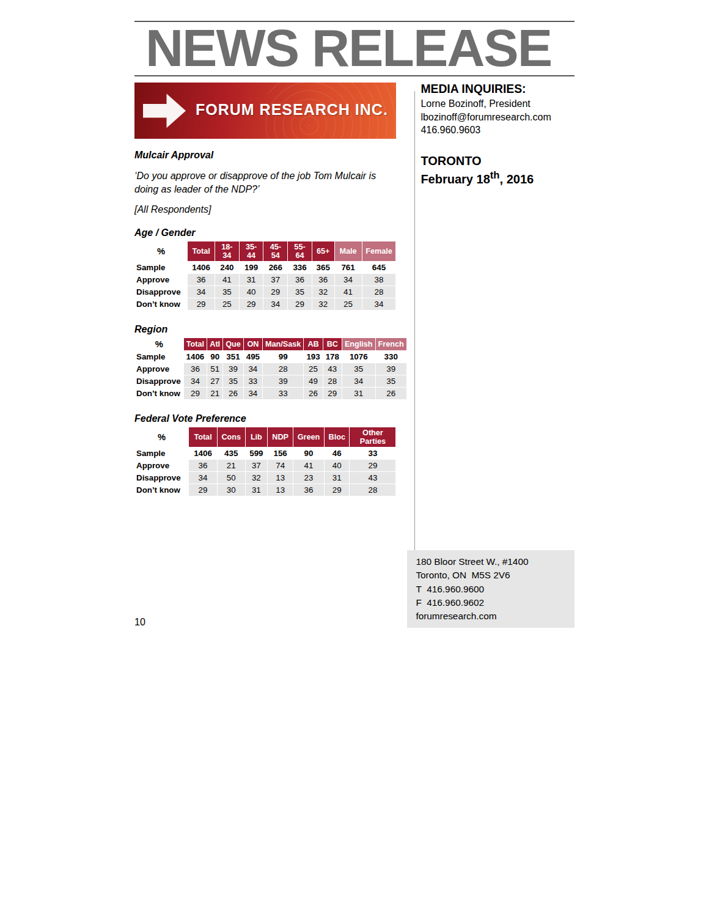NEWS RELEASE
FORUM RESEARCH INC.
Mulcair Approval
‘Do you approve or disapprove of the job Tom Mulcair is doing as leader of the NDP?’
[All Respondents]
Age / Gender
| % | Total | 18-34 | 35-44 | 45-54 | 55-64 | 65+ | Male | Female |
| --- | --- | --- | --- | --- | --- | --- | --- | --- |
| Sample | 1406 | 240 | 199 | 266 | 336 | 365 | 761 | 645 |
| Approve | 36 | 41 | 31 | 37 | 36 | 36 | 34 | 38 |
| Disapprove | 34 | 35 | 40 | 29 | 35 | 32 | 41 | 28 |
| Don’t know | 29 | 25 | 29 | 34 | 29 | 32 | 25 | 34 |
Region
| % | Total | Atl | Que | ON | Man/Sask | AB | BC | English | French |
| --- | --- | --- | --- | --- | --- | --- | --- | --- | --- |
| Sample | 1406 | 90 | 351 | 495 | 99 | 193 | 178 | 1076 | 330 |
| Approve | 36 | 51 | 39 | 34 | 28 | 25 | 43 | 35 | 39 |
| Disapprove | 34 | 27 | 35 | 33 | 39 | 49 | 28 | 34 | 35 |
| Don’t know | 29 | 21 | 26 | 34 | 33 | 26 | 29 | 31 | 26 |
Federal Vote Preference
| % | Total | Cons | Lib | NDP | Green | Bloc | Other Parties |
| --- | --- | --- | --- | --- | --- | --- | --- |
| Sample | 1406 | 435 | 599 | 156 | 90 | 46 | 33 |
| Approve | 36 | 21 | 37 | 74 | 41 | 40 | 29 |
| Disapprove | 34 | 50 | 32 | 13 | 23 | 31 | 43 |
| Don’t know | 29 | 30 | 31 | 13 | 36 | 29 | 28 |
MEDIA INQUIRIES:
Lorne Bozinoff, President
lbozinoff@forumresearch.com
416.960.9603
TORONTO
February 18th, 2016
10
180 Bloor Street W., #1400
Toronto, ON M5S 2V6
T 416.960.9600
F 416.960.9602
forumresearch.com